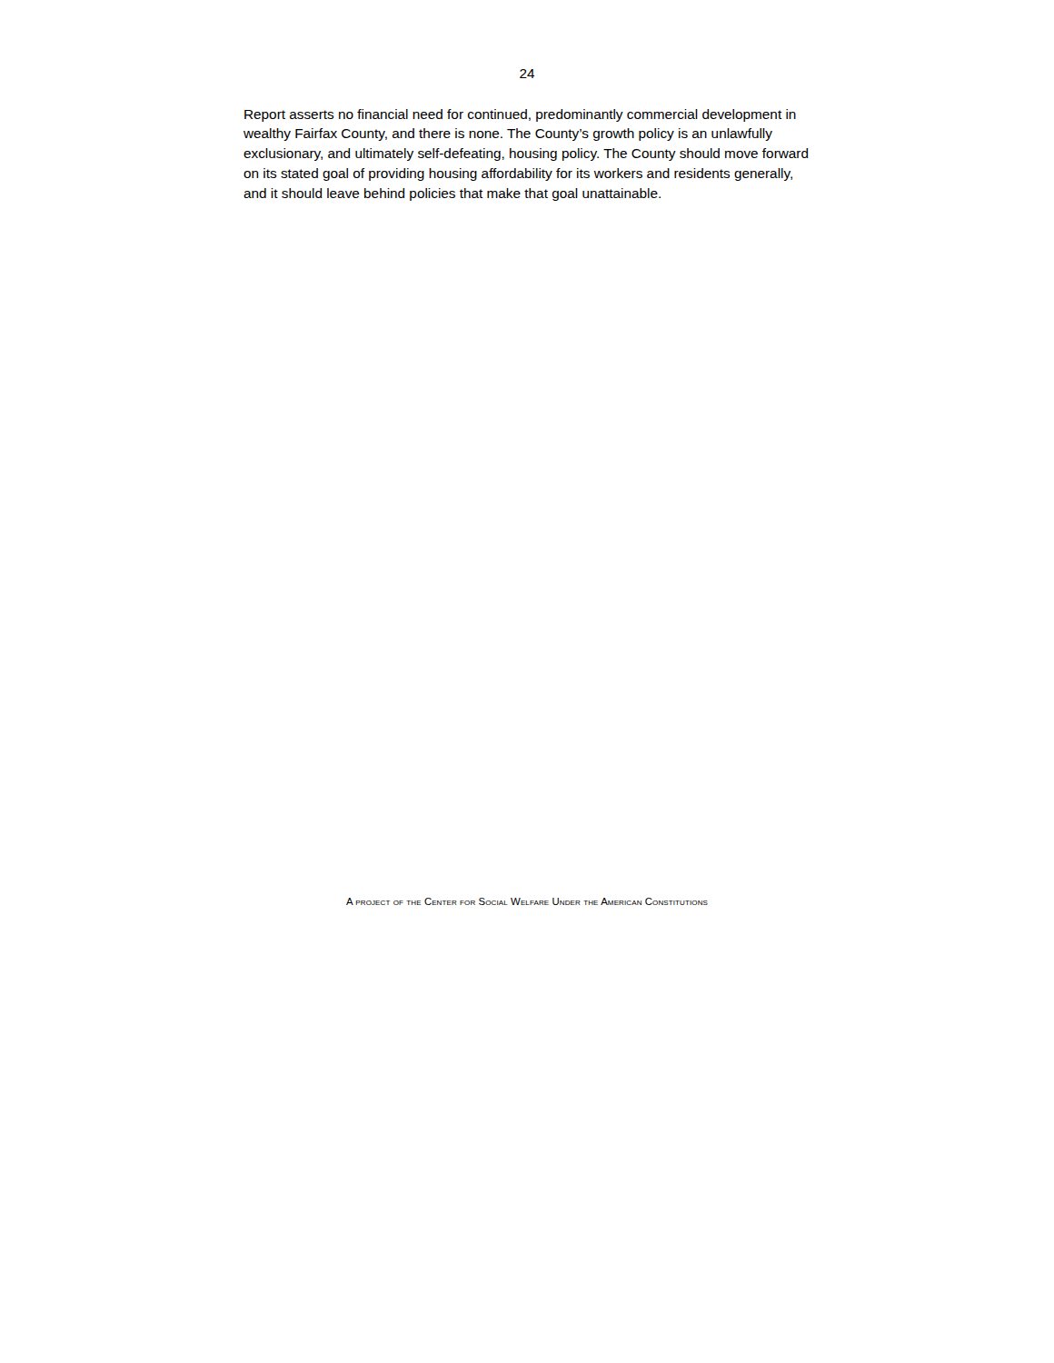24
Report asserts no financial need for continued, predominantly commercial development in wealthy Fairfax County, and there is none. The County’s growth policy is an unlawfully exclusionary, and ultimately self-defeating, housing policy. The County should move forward on its stated goal of providing housing affordability for its workers and residents generally, and it should leave behind policies that make that goal unattainable.
A project of the Center for Social Welfare Under the American Constitutions